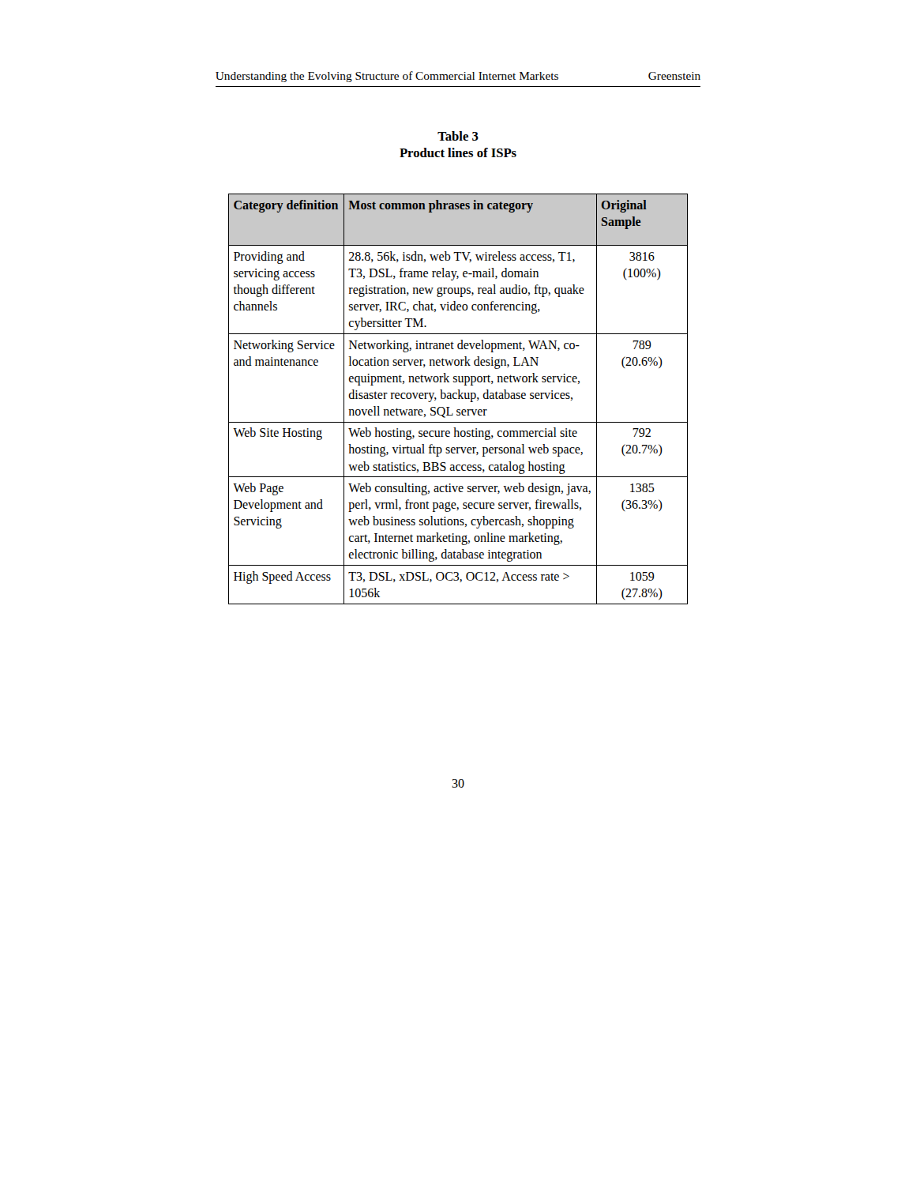Understanding the Evolving Structure of Commercial Internet Markets
Greenstein
Table 3 Product lines of ISPs
| Category definition | Most common phrases in category | Original Sample |
| --- | --- | --- |
| Providing and servicing access though different channels | 28.8, 56k, isdn, web TV, wireless access, T1, T3, DSL, frame relay, e-mail, domain registration, new groups, real audio, ftp, quake server, IRC, chat, video conferencing, cybersitter TM. | 3816 (100%) |
| Networking Service and maintenance | Networking, intranet development, WAN, co-location server, network design, LAN equipment, network support, network service, disaster recovery, backup, database services, novell netware, SQL server | 789 (20.6%) |
| Web Site Hosting | Web hosting, secure hosting, commercial site hosting, virtual ftp server, personal web space, web statistics, BBS access, catalog hosting | 792 (20.7%) |
| Web Page Development and Servicing | Web consulting, active server, web design, java, perl, vrml, front page, secure server, firewalls, web business solutions, cybercash, shopping cart, Internet marketing, online marketing, electronic billing, database integration | 1385 (36.3%) |
| High Speed Access | T3, DSL, xDSL, OC3, OC12, Access rate > 1056k | 1059 (27.8%) |
30